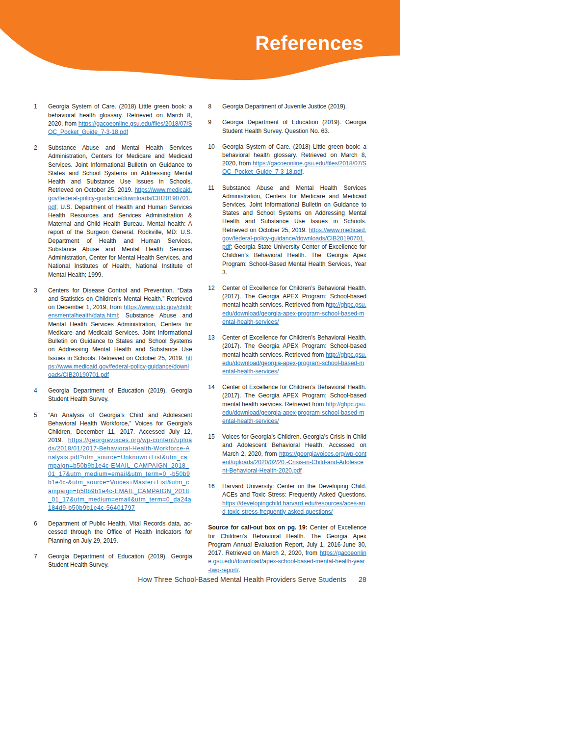References
Georgia System of Care. (2018) Little green book: a behavioral health glossary. Retrieved on March 8, 2020, from https://gacoeonline.gsu.edu/files/2018/07/SOC_Pocket_Guide_7-3-18.pdf
Substance Abuse and Mental Health Services Administration, Centers for Medicare and Medicaid Services. Joint Informational Bulletin on Guidance to States and School Systems on Addressing Mental Health and Substance Use Issues in Schools. Retrieved on October 25, 2019. https://www.medicaid.gov/federal-policy-guidance/downloads/CIB20190701.pdf; U.S. Department of Health and Human Services Health Resources and Services Administration & Maternal and Child Health Bureau. Mental health: A report of the Surgeon General. Rockville, MD: U.S. Department of Health and Human Services, Substance Abuse and Mental Health Services Administration, Center for Mental Health Services, and National Institutes of Health, National Institute of Mental Health; 1999.
Centers for Disease Control and Prevention. “Data and Statistics on Children’s Mental Health.” Retrieved on December 1, 2019, from https://www.cdc.gov/childrensmentalhealth/data.html; Substance Abuse and Mental Health Services Administration, Centers for Medicare and Medicaid Services. Joint Informational Bulletin on Guidance to States and School Systems on Addressing Mental Health and Substance Use Issues in Schools. Retrieved on October 25, 2019. https://www.medicaid.gov/federal-policy-guidance/downloads/CIB20190701.pdf
Georgia Department of Education (2019). Georgia Student Health Survey.
“An Analysis of Georgia’s Child and Adolescent Behavioral Health Workforce,” Voices for Georgia’s Children, December 11, 2017. Accessed July 12, 2019. https://georgiavoices.org/wp-content/uploads/2018/01/2017-Behavioral-Health-Workforce-Analysis.pdf?utm_source=Unknown+List&utm_campaign=b50b9b1e4c-EMAIL_CAMPAIGN_2018_01_17&utm_medium=email&utm_term=0_-b50b9b1e4c-&utm_source=Voices+Master+List&utm_campaign=b50b9b1e4c-EMAIL_CAMPAIGN_2018_01_17&utm_medium=email&utm_term=0_da24a184d9-b50b9b1e4c-56401797
Department of Public Health, Vital Records data, accessed through the Office of Health Indicators for Planning on July 29, 2019.
Georgia Department of Education (2019). Georgia Student Health Survey.
Georgia Department of Juvenile Justice (2019).
Georgia Department of Education (2019). Georgia Student Health Survey. Question No. 63.
Georgia System of Care. (2018) Little green book: a behavioral health glossary. Retrieved on March 8, 2020, from https://gacoeonline.gsu.edu/files/2018/07/SOC_Pocket_Guide_7-3-18.pdf.
Substance Abuse and Mental Health Services Administration, Centers for Medicare and Medicaid Services. Joint Informational Bulletin on Guidance to States and School Systems on Addressing Mental Health and Substance Use Issues in Schools. Retrieved on October 25, 2019. https://www.medicaid.gov/federal-policy-guidance/downloads/CIB20190701.pdf; Georgia State University Center of Excellence for Children’s Behavioral Health. The Georgia Apex Program: School-Based Mental Health Services, Year 3.
Center of Excellence for Children’s Behavioral Health. (2017). The Georgia APEX Program: School-based mental health services. Retrieved from http://ghpc.gsu.edu/download/georgia-apex-program-school-based-mental-health-services/
Center of Excellence for Children’s Behavioral Health. (2017). The Georgia APEX Program: School-based mental health services. Retrieved from http://ghpc.gsu.edu/download/georgia-apex-program-school-based-mental-health-services/
Center of Excellence for Children’s Behavioral Health. (2017). The Georgia APEX Program: School-based mental health services. Retrieved from http://ghpc.gsu.edu/download/georgia-apex-program-school-based-mental-health-services/
Voices for Georgia’s Children. Georgia’s Crisis in Child and Adolescent Behavioral Health. Accessed on March 2, 2020, from https://georgiavoices.org/wp-content/uploads/2020/02/20.-Crisis-in-Child-and-Adolescent-Behavioral-Health-2020.pdf
Harvard University: Center on the Developing Child. ACEs and Toxic Stress: Frequently Asked Questions. https://developingchild.harvard.edu/resources/aces-and-toxic-stress-frequently-asked-questions/
Source for call-out box on pg. 19: Center of Excellence for Children’s Behavioral Health. The Georgia Apex Program Annual Evaluation Report, July 1, 2016-June 30, 2017. Retrieved on March 2, 2020, from https://gacoeonline.gsu.edu/download/apex-school-based-mental-health-year-two-report/.
How Three School-Based Mental Health Providers Serve Students 28